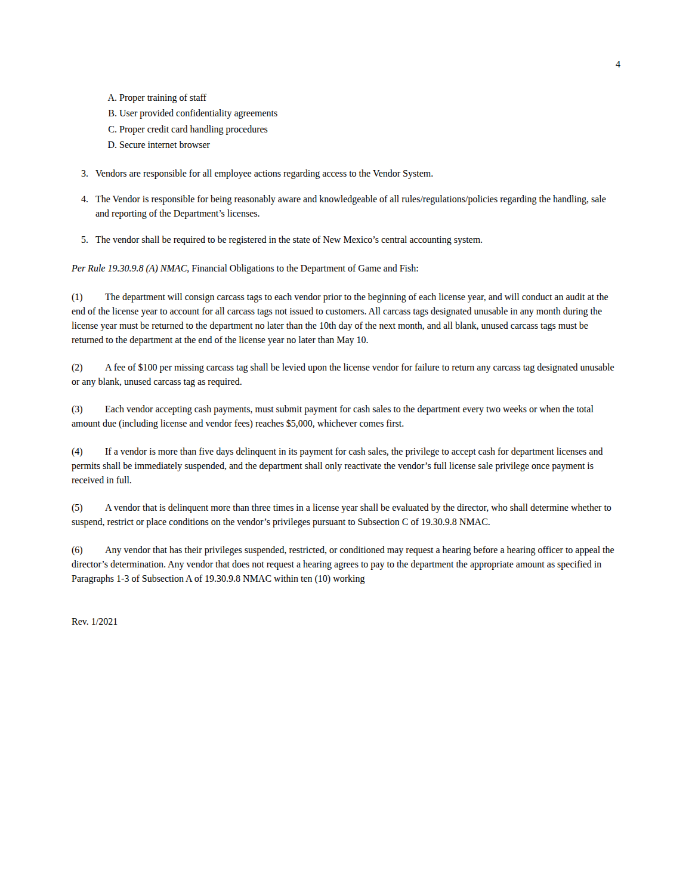4
Proper training of staff
User provided confidentiality agreements
Proper credit card handling procedures
Secure internet browser
Vendors are responsible for all employee actions regarding access to the Vendor System.
The Vendor is responsible for being reasonably aware and knowledgeable of all rules/regulations/policies regarding the handling, sale and reporting of the Department’s licenses.
The vendor shall be required to be registered in the state of New Mexico’s central accounting system.
Per Rule 19.30.9.8 (A) NMAC, Financial Obligations to the Department of Game and Fish:
(1) The department will consign carcass tags to each vendor prior to the beginning of each license year, and will conduct an audit at the end of the license year to account for all carcass tags not issued to customers. All carcass tags designated unusable in any month during the license year must be returned to the department no later than the 10th day of the next month, and all blank, unused carcass tags must be returned to the department at the end of the license year no later than May 10.
(2) A fee of $100 per missing carcass tag shall be levied upon the license vendor for failure to return any carcass tag designated unusable or any blank, unused carcass tag as required.
(3) Each vendor accepting cash payments, must submit payment for cash sales to the department every two weeks or when the total amount due (including license and vendor fees) reaches $5,000, whichever comes first.
(4) If a vendor is more than five days delinquent in its payment for cash sales, the privilege to accept cash for department licenses and permits shall be immediately suspended, and the department shall only reactivate the vendor’s full license sale privilege once payment is received in full.
(5) A vendor that is delinquent more than three times in a license year shall be evaluated by the director, who shall determine whether to suspend, restrict or place conditions on the vendor’s privileges pursuant to Subsection C of 19.30.9.8 NMAC.
(6) Any vendor that has their privileges suspended, restricted, or conditioned may request a hearing before a hearing officer to appeal the director’s determination. Any vendor that does not request a hearing agrees to pay to the department the appropriate amount as specified in Paragraphs 1-3 of Subsection A of 19.30.9.8 NMAC within ten (10) working
Rev. 1/2021